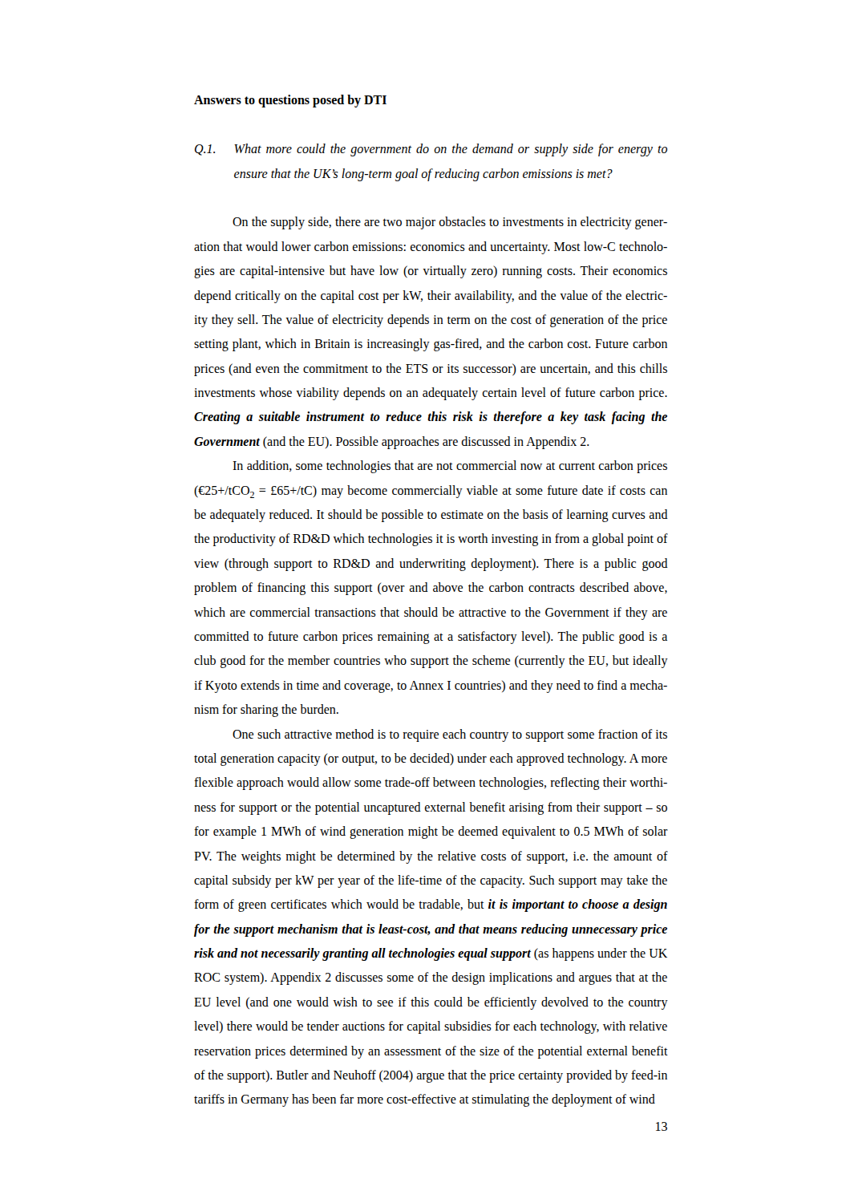Answers to questions posed by DTI
Q.1. What more could the government do on the demand or supply side for energy to ensure that the UK’s long-term goal of reducing carbon emissions is met?
On the supply side, there are two major obstacles to investments in electricity generation that would lower carbon emissions: economics and uncertainty. Most low-C technologies are capital-intensive but have low (or virtually zero) running costs. Their economics depend critically on the capital cost per kW, their availability, and the value of the electricity they sell. The value of electricity depends in term on the cost of generation of the price setting plant, which in Britain is increasingly gas-fired, and the carbon cost. Future carbon prices (and even the commitment to the ETS or its successor) are uncertain, and this chills investments whose viability depends on an adequately certain level of future carbon price. Creating a suitable instrument to reduce this risk is therefore a key task facing the Government (and the EU). Possible approaches are discussed in Appendix 2.
In addition, some technologies that are not commercial now at current carbon prices (€25+/tCO2 = £65+/tC) may become commercially viable at some future date if costs can be adequately reduced. It should be possible to estimate on the basis of learning curves and the productivity of RD&D which technologies it is worth investing in from a global point of view (through support to RD&D and underwriting deployment). There is a public good problem of financing this support (over and above the carbon contracts described above, which are commercial transactions that should be attractive to the Government if they are committed to future carbon prices remaining at a satisfactory level). The public good is a club good for the member countries who support the scheme (currently the EU, but ideally if Kyoto extends in time and coverage, to Annex I countries) and they need to find a mechanism for sharing the burden.
One such attractive method is to require each country to support some fraction of its total generation capacity (or output, to be decided) under each approved technology. A more flexible approach would allow some trade-off between technologies, reflecting their worthiness for support or the potential uncaptured external benefit arising from their support – so for example 1 MWh of wind generation might be deemed equivalent to 0.5 MWh of solar PV. The weights might be determined by the relative costs of support, i.e. the amount of capital subsidy per kW per year of the life-time of the capacity. Such support may take the form of green certificates which would be tradable, but it is important to choose a design for the support mechanism that is least-cost, and that means reducing unnecessary price risk and not necessarily granting all technologies equal support (as happens under the UK ROC system). Appendix 2 discusses some of the design implications and argues that at the EU level (and one would wish to see if this could be efficiently devolved to the country level) there would be tender auctions for capital subsidies for each technology, with relative reservation prices determined by an assessment of the size of the potential external benefit of the support). Butler and Neuhoff (2004) argue that the price certainty provided by feed-in tariffs in Germany has been far more cost-effective at stimulating the deployment of wind
13